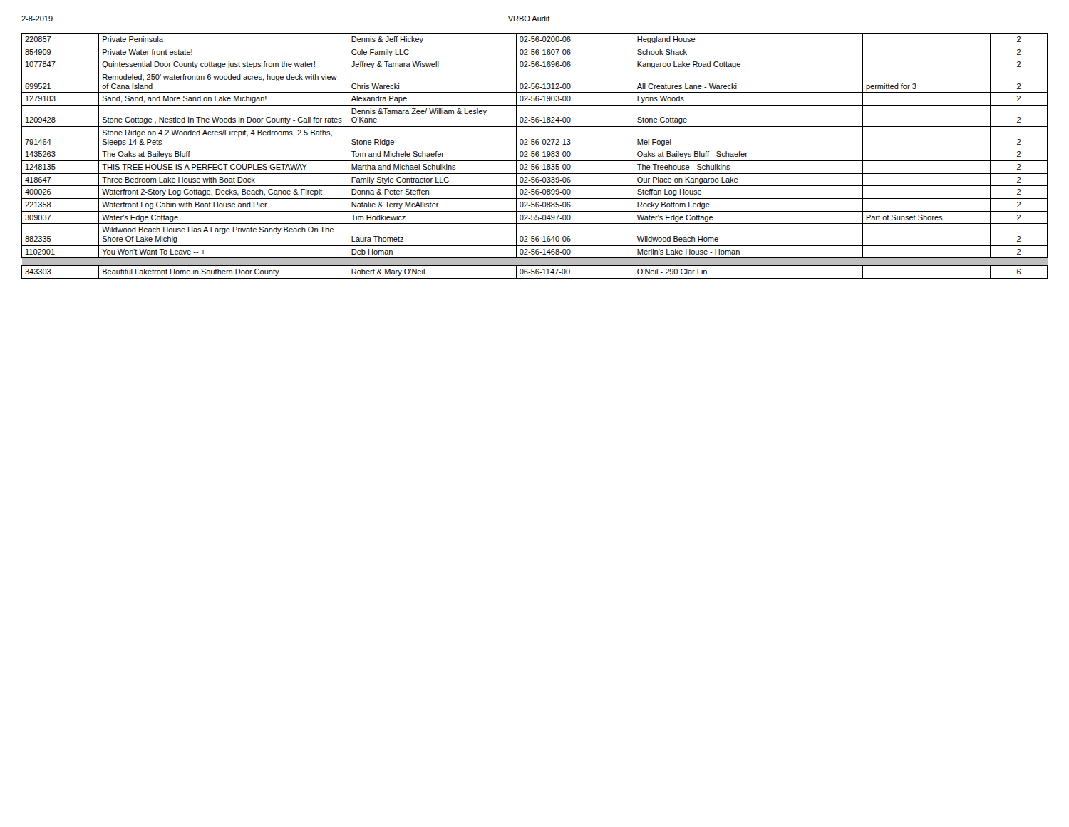2-8-2019
VRBO Audit
| 220857 | Private Peninsula | Dennis & Jeff Hickey | 02-56-0200-06 | Heggland House | | 2 |
| 854909 | Private Water front estate! | Cole Family LLC | 02-56-1607-06 | Schook Shack | | 2 |
| 1077847 | Quintessential Door County cottage just steps from the water! | Jeffrey & Tamara Wiswell | 02-56-1696-06 | Kangaroo Lake Road Cottage | | 2 |
| 699521 | Remodeled, 250' waterfrontm 6 wooded acres, huge deck with view of Cana Island | Chris Warecki | 02-56-1312-00 | All Creatures Lane - Warecki | permitted for 3 | 2 |
| 1279183 | Sand, Sand, and More Sand on Lake Michigan! | Alexandra Pape | 02-56-1903-00 | Lyons Woods | | 2 |
| 1209428 | Stone Cottage , Nestled In The Woods in Door County - Call for rates | Dennis &Tamara Zee/ William & Lesley O'Kane | 02-56-1824-00 | Stone Cottage | | 2 |
| 791464 | Stone Ridge on 4.2 Wooded Acres/Firepit, 4 Bedrooms, 2.5 Baths, Sleeps 14 & Pets | Stone Ridge | 02-56-0272-13 | Mel Fogel | | 2 |
| 1435263 | The Oaks at Baileys Bluff | Tom and Michele Schaefer | 02-56-1983-00 | Oaks at Baileys Bluff - Schaefer | | 2 |
| 1248135 | THIS TREE HOUSE IS A PERFECT COUPLES GETAWAY | Martha and Michael Schulkins | 02-56-1835-00 | The Treehouse - Schulkins | | 2 |
| 418647 | Three Bedroom Lake House with Boat Dock | Family Style Contractor LLC | 02-56-0339-06 | Our Place on Kangaroo Lake | | 2 |
| 400026 | Waterfront 2-Story Log Cottage, Decks, Beach, Canoe & Firepit | Donna & Peter Steffen | 02-56-0899-00 | Steffan Log House | | 2 |
| 221358 | Waterfront Log Cabin with Boat House and Pier | Natalie & Terry McAllister | 02-56-0885-06 | Rocky Bottom Ledge | | 2 |
| 309037 | Water's Edge Cottage | Tim Hodkiewicz | 02-55-0497-00 | Water's Edge Cottage | Part of Sunset Shores | 2 |
| 882335 | Wildwood Beach House Has A Large Private Sandy Beach On The Shore Of Lake Michig | Laura Thometz | 02-56-1640-06 | Wildwood Beach Home | | 2 |
| 1102901 | You Won't Want To Leave -- + | Deb Homan | 02-56-1468-00 | Merlin's Lake House - Homan | | 2 |
| 343303 | Beautiful Lakefront Home in Southern Door County | Robert & Mary O'Neil | 06-56-1147-00 | O'Neil - 290 Clar Lin | | 6 |